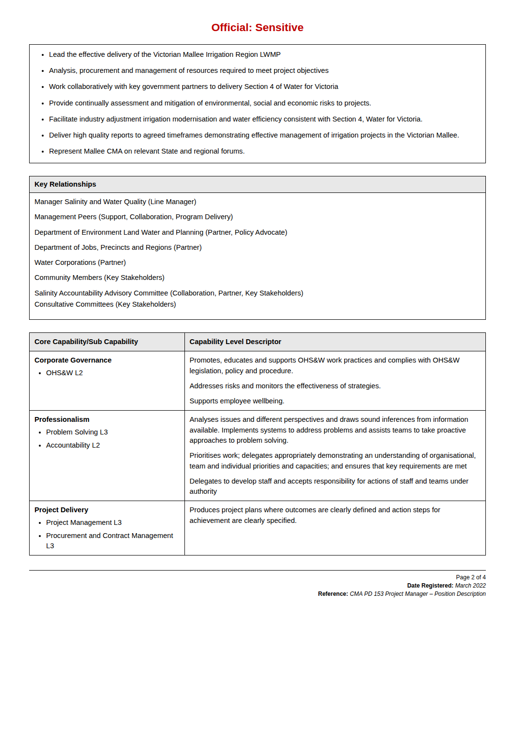Official: Sensitive
Lead the effective delivery of the Victorian Mallee Irrigation Region LWMP
Analysis, procurement and management of resources required to meet project objectives
Work collaboratively with key government partners to delivery Section 4 of Water for Victoria
Provide continually assessment and mitigation of environmental, social and economic risks to projects.
Facilitate industry adjustment irrigation modernisation and water efficiency consistent with Section 4, Water for Victoria.
Deliver high quality reports to agreed timeframes demonstrating effective management of irrigation projects in the Victorian Mallee.
Represent Mallee CMA on relevant State and regional forums.
Key Relationships
Manager Salinity and Water Quality (Line Manager)
Management Peers (Support, Collaboration, Program Delivery)
Department of Environment Land Water and Planning (Partner, Policy Advocate)
Department of Jobs, Precincts and Regions (Partner)
Water Corporations (Partner)
Community Members (Key Stakeholders)
Salinity Accountability Advisory Committee (Collaboration, Partner, Key Stakeholders)
Consultative Committees (Key Stakeholders)
| Core Capability/Sub Capability | Capability Level Descriptor |
| --- | --- |
| Corporate Governance OHS&W L2 | Promotes, educates and supports OHS&W work practices and complies with OHS&W legislation, policy and procedure. Addresses risks and monitors the effectiveness of strategies. Supports employee wellbeing. |
| Professionalism Problem Solving L3 Accountability L2 | Analyses issues and different perspectives and draws sound inferences from information available. Implements systems to address problems and assists teams to take proactive approaches to problem solving. Prioritises work; delegates appropriately demonstrating an understanding of organisational, team and individual priorities and capacities; and ensures that key requirements are met Delegates to develop staff and accepts responsibility for actions of staff and teams under authority |
| Project Delivery Project Management L3 Procurement and Contract Management L3 | Produces project plans where outcomes are clearly defined and action steps for achievement are clearly specified. |
Page 2 of 4
Date Registered: March 2022
Reference: CMA PD 153 Project Manager – Position Description